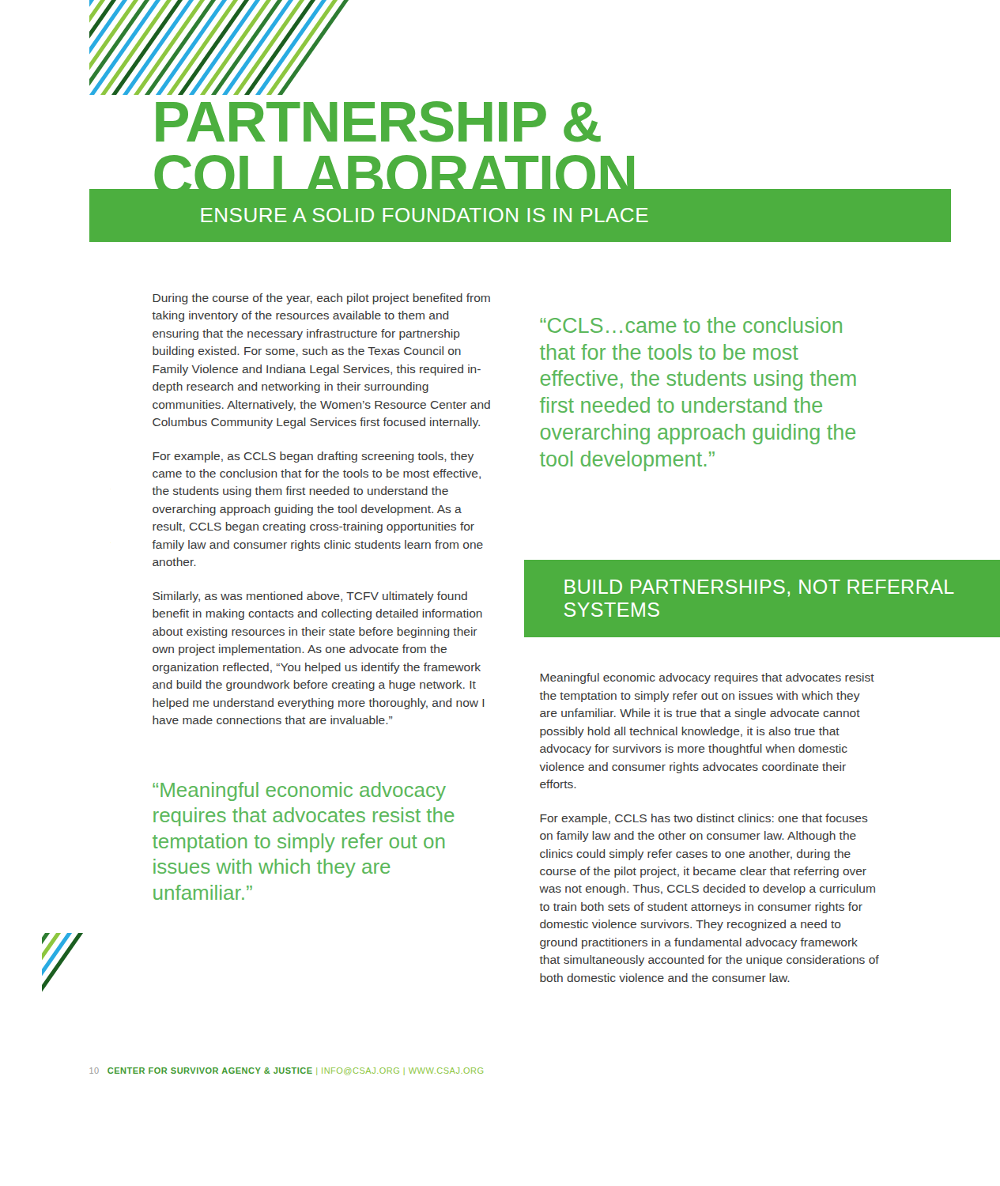Partnership & Collaboration
Ensure a solid foundation is in place
During the course of the year, each pilot project benefited from taking inventory of the resources available to them and ensuring that the necessary infrastructure for partnership building existed. For some, such as the Texas Council on Family Violence and Indiana Legal Services, this required in-depth research and networking in their surrounding communities. Alternatively, the Women’s Resource Center and Columbus Community Legal Services first focused internally.
For example, as CCLS began drafting screening tools, they came to the conclusion that for the tools to be most effective, the students using them first needed to understand the overarching approach guiding the tool development. As a result, CCLS began creating cross-training opportunities for family law and consumer rights clinic students learn from one another.
Similarly, as was mentioned above, TCFV ultimately found benefit in making contacts and collecting detailed information about existing resources in their state before beginning their own project implementation. As one advocate from the organization reflected, “You helped us identify the framework and build the groundwork before creating a huge network. It helped me understand everything more thoroughly, and now I have made connections that are invaluable.”
“Meaningful economic advocacy requires that advocates resist the temptation to simply refer out on issues with which they are unfamiliar.”
“CCLS…came to the conclusion that for the tools to be most effective, the students using them first needed to understand the overarching approach guiding the tool development.”
Build partnerships, not referral systems
Meaningful economic advocacy requires that advocates resist the temptation to simply refer out on issues with which they are unfamiliar. While it is true that a single advocate cannot possibly hold all technical knowledge, it is also true that advocacy for survivors is more thoughtful when domestic violence and consumer rights advocates coordinate their efforts.
For example, CCLS has two distinct clinics: one that focuses on family law and the other on consumer law. Although the clinics could simply refer cases to one another, during the course of the pilot project, it became clear that referring over was not enough. Thus, CCLS decided to develop a curriculum to train both sets of student attorneys in consumer rights for domestic violence survivors. They recognized a need to ground practitioners in a fundamental advocacy framework that simultaneously accounted for the unique considerations of both domestic violence and the consumer law.
10 Center for Survivor Agency & Justice | info@csaj.org | www.csaj.org